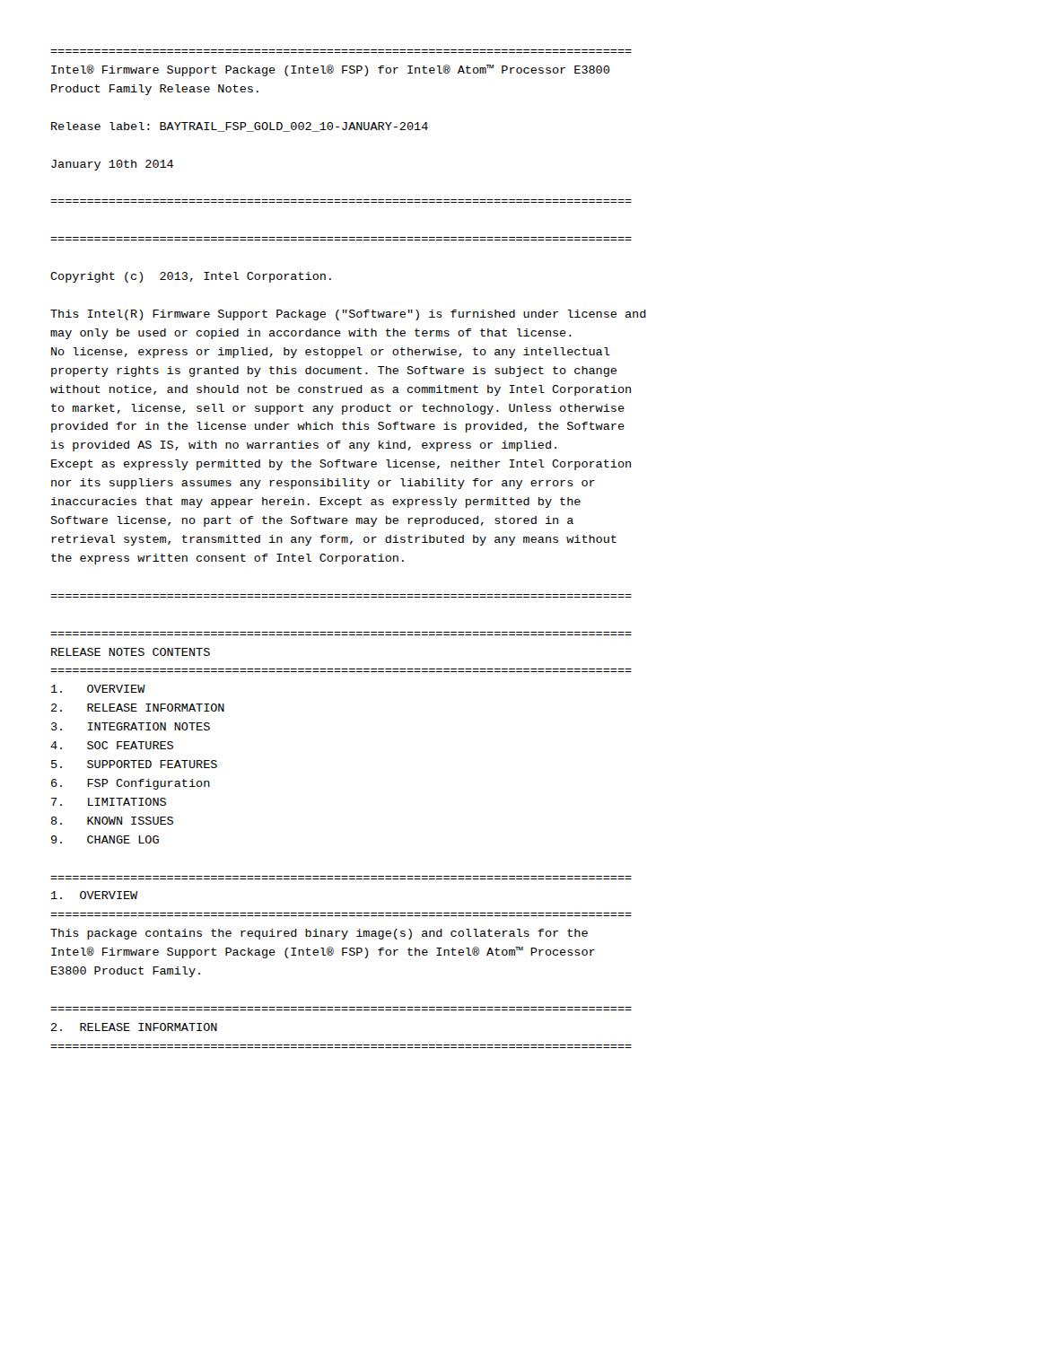================================================================================
Intel® Firmware Support Package (Intel® FSP) for Intel® Atom™ Processor E3800
Product Family Release Notes.

Release label: BAYTRAIL_FSP_GOLD_002_10-JANUARY-2014

January 10th 2014

================================================================================

================================================================================

Copyright (c)  2013, Intel Corporation.

This Intel(R) Firmware Support Package ("Software") is furnished under license and
may only be used or copied in accordance with the terms of that license.
No license, express or implied, by estoppel or otherwise, to any intellectual
property rights is granted by this document. The Software is subject to change
without notice, and should not be construed as a commitment by Intel Corporation
to market, license, sell or support any product or technology. Unless otherwise
provided for in the license under which this Software is provided, the Software
is provided AS IS, with no warranties of any kind, express or implied.
Except as expressly permitted by the Software license, neither Intel Corporation
nor its suppliers assumes any responsibility or liability for any errors or
inaccuracies that may appear herein. Except as expressly permitted by the
Software license, no part of the Software may be reproduced, stored in a
retrieval system, transmitted in any form, or distributed by any means without
the express written consent of Intel Corporation.

================================================================================

================================================================================
RELEASE NOTES CONTENTS
================================================================================
1.   OVERVIEW
2.   RELEASE INFORMATION
3.   INTEGRATION NOTES
4.   SOC FEATURES
5.   SUPPORTED FEATURES
6.   FSP Configuration
7.   LIMITATIONS
8.   KNOWN ISSUES
9.   CHANGE LOG

================================================================================
1.  OVERVIEW
================================================================================
This package contains the required binary image(s) and collaterals for the
Intel® Firmware Support Package (Intel® FSP) for the Intel® Atom™ Processor
E3800 Product Family.

================================================================================
2.  RELEASE INFORMATION
================================================================================